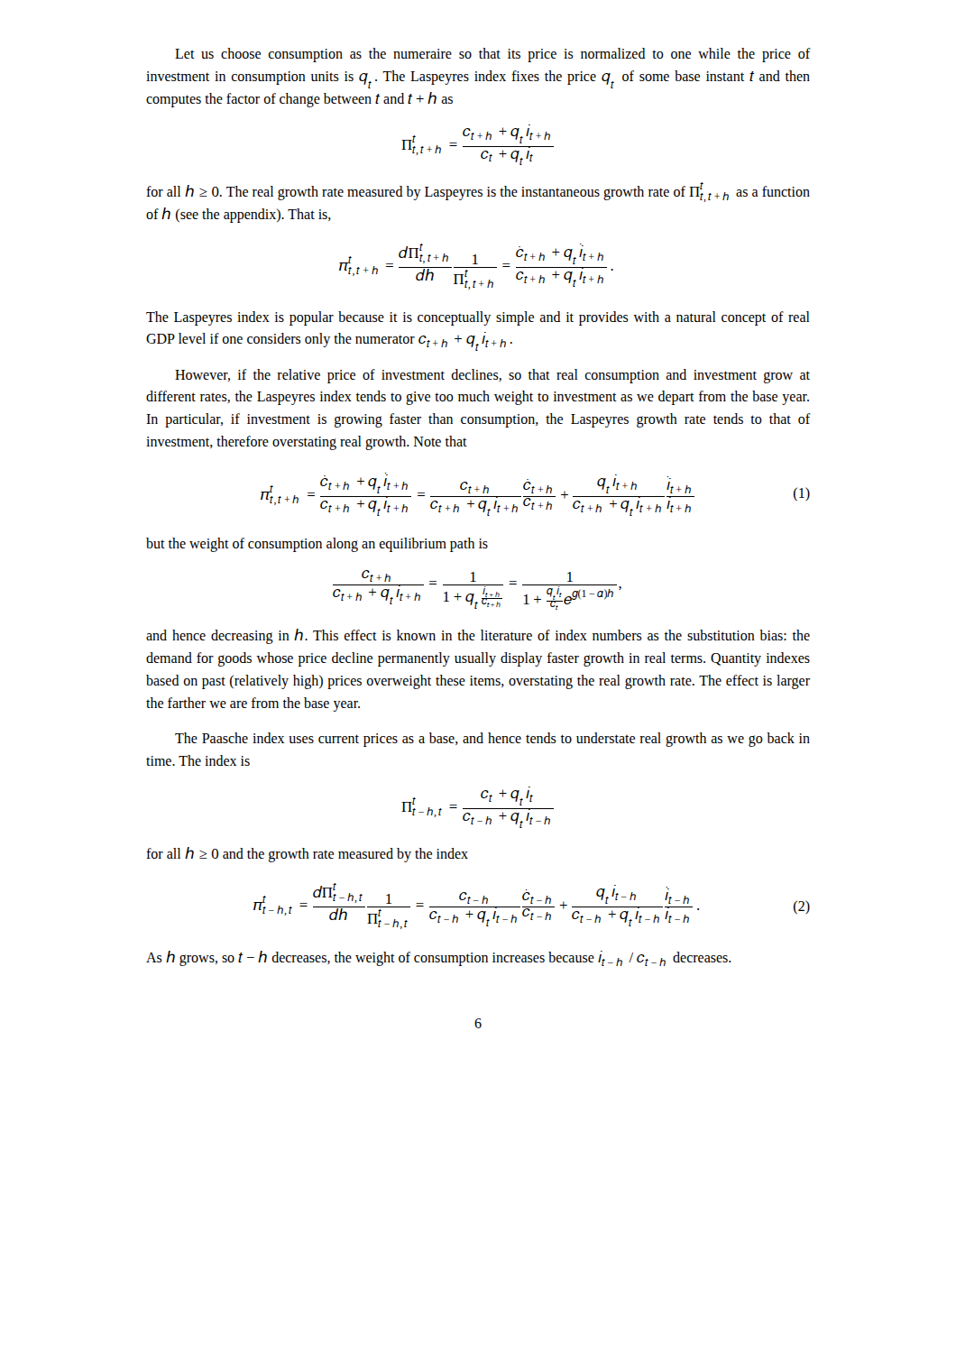Let us choose consumption as the numeraire so that its price is normalized to one while the price of investment in consumption units is qt. The Laspeyres index fixes the price qt of some base instant t and then computes the factor of change between t and t+h as
Πt,t+ht = ct+h+qtit+h ct+qtit
for all h≥0. The real growth rate measured by Laspeyres is the instantaneous growth rate of Πt,t+ht as a function of h (see the appendix). That is,
πt,t+ht = dΠt,t+ht dh 1 Πt,t+ht = c˙t+h+qti˙t+h ct+h+qtit+h .
The Laspeyres index is popular because it is conceptually simple and it provides with a natural concept of real GDP level if one considers only the numerator ct+h+qtit+h.
However, if the relative price of investment declines, so that real consumption and investment grow at different rates, the Laspeyres index tends to give too much weight to investment as we depart from the base year. In particular, if investment is growing faster than consumption, the Laspeyres growth rate tends to that of investment, therefore overstating real growth. Note that
πt,t+ht = c˙t+h+qti˙t+h ct+h+qtit+h = ct+h ct+h+qtit+h c˙t+h ct+h + qtit+h ct+h+qtit+h i˙t+h it+h (1)
but the weight of consumption along an equilibrium path is
ct+h ct+h+qtit+h = 1 1+qtit+hct+h = 1 1+qtitcteg(1−α)h ,
and hence decreasing in h. This effect is known in the literature of index numbers as the substitution bias: the demand for goods whose price decline permanently usually display faster growth in real terms. Quantity indexes based on past (relatively high) prices overweight these items, overstating the real growth rate. The effect is larger the farther we are from the base year.
The Paasche index uses current prices as a base, and hence tends to understate real growth as we go back in time. The index is
Πt−h,tt = ct+qtit ct−h+qtit−h
for all h≥0 and the growth rate measured by the index
πt−h,tt = dΠt−h,tt dh 1 Πt−h,tt = ct−h ct−h+qtit−h c˙t−h ct−h + qtit−h ct−h+qtit−h i˙t−h it−h . (2)
As h grows, so t−h decreases, the weight of consumption increases because it−h/ct−h decreases.
6